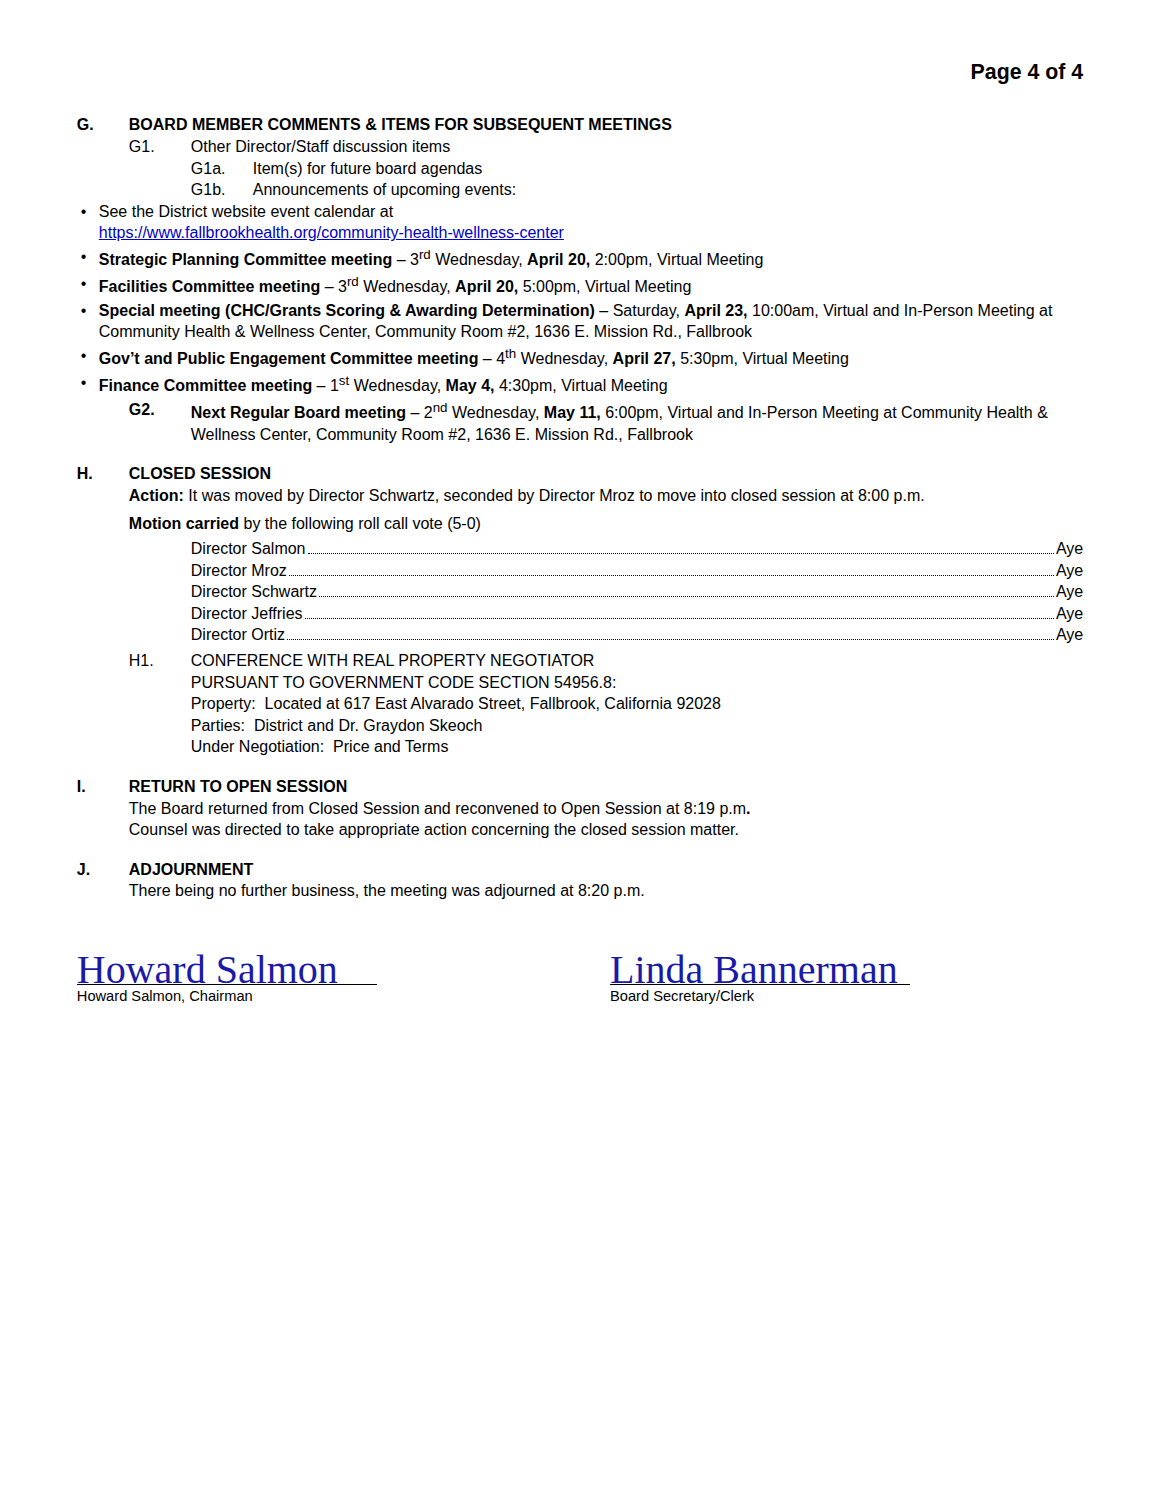Page 4 of 4
G.
BOARD MEMBER COMMENTS & ITEMS FOR SUBSEQUENT MEETINGS
G1.
Other Director/Staff discussion items
G1a.
Item(s) for future board agendas
G1b.
Announcements of upcoming events:
See the District website event calendar at
https://www.fallbrookhealth.org/community-health-wellness-center
Strategic Planning Committee meeting – 3rd Wednesday, April 20, 2:00pm, Virtual Meeting
Facilities Committee meeting – 3rd Wednesday, April 20, 5:00pm, Virtual Meeting
Special meeting (CHC/Grants Scoring & Awarding Determination) – Saturday, April 23, 10:00am, Virtual and In-Person Meeting at Community Health & Wellness Center, Community Room #2, 1636 E. Mission Rd., Fallbrook
Gov’t and Public Engagement Committee meeting – 4th Wednesday, April 27, 5:30pm, Virtual Meeting
Finance Committee meeting – 1st Wednesday, May 4, 4:30pm, Virtual Meeting
G2.
Next Regular Board meeting – 2nd Wednesday, May 11, 6:00pm, Virtual and In-Person Meeting at Community Health & Wellness Center, Community Room #2, 1636 E. Mission Rd., Fallbrook
H.
CLOSED SESSION
Action: It was moved by Director Schwartz, seconded by Director Mroz to move into closed session at 8:00 p.m.
Motion carried by the following roll call vote (5-0)
Director Salmon Aye
Director Mroz Aye
Director Schwartz Aye
Director Jeffries Aye
Director Ortiz Aye
H1.
CONFERENCE WITH REAL PROPERTY NEGOTIATOR
PURSUANT TO GOVERNMENT CODE SECTION 54956.8:
Property: Located at 617 East Alvarado Street, Fallbrook, California 92028
Parties: District and Dr. Graydon Skeoch
Under Negotiation: Price and Terms
I.
RETURN TO OPEN SESSION
The Board returned from Closed Session and reconvened to Open Session at 8:19 p.m.
Counsel was directed to take appropriate action concerning the closed session matter.
J.
ADJOURNMENT
There being no further business, the meeting was adjourned at 8:20 p.m.
Howard Salmon
Howard Salmon, Chairman
Linda Bannerman
Board Secretary/Clerk